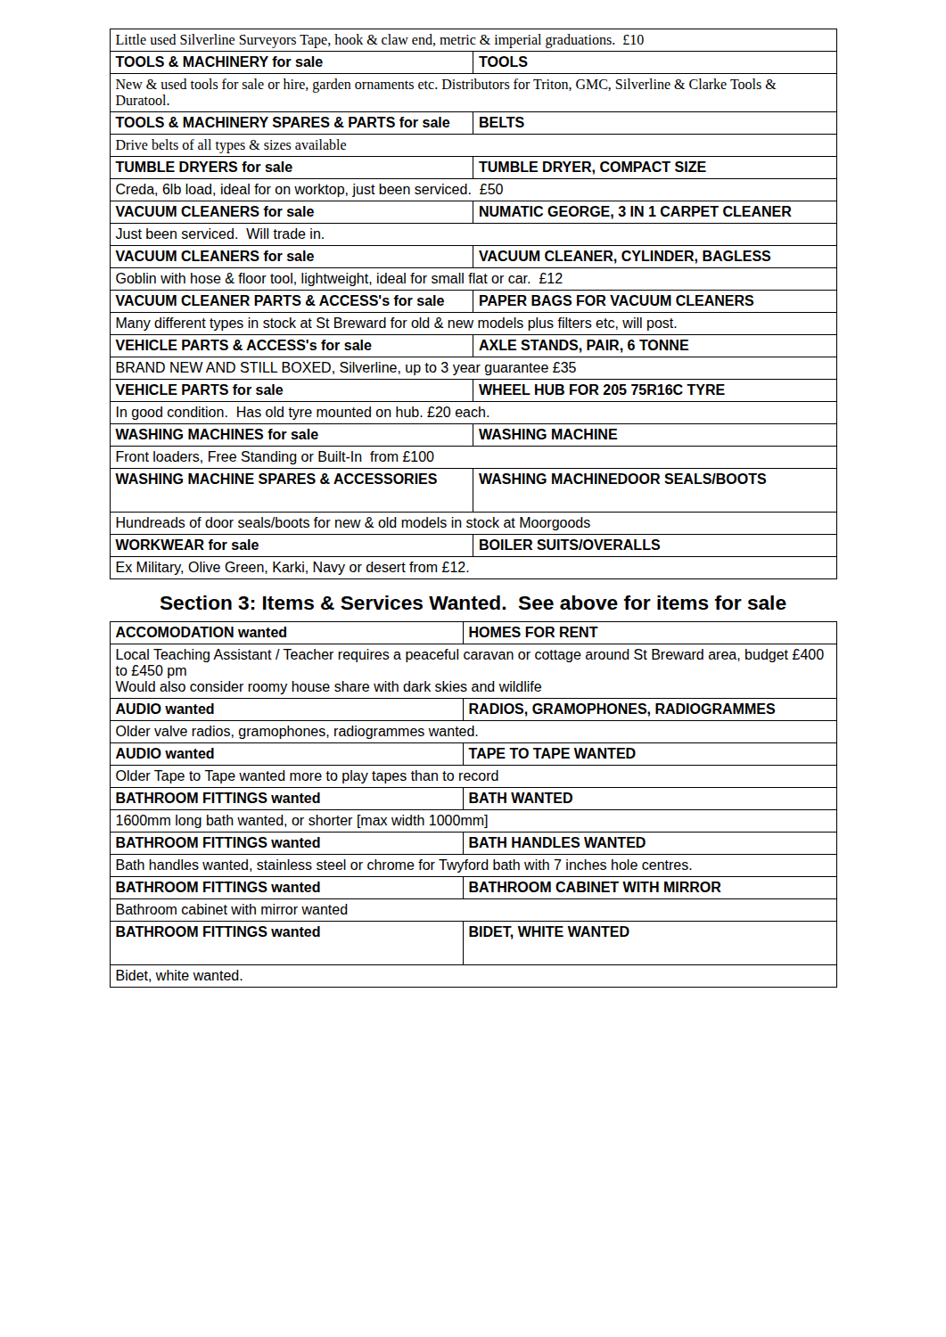| Little used Silverline Surveyors Tape, hook & claw end, metric & imperial graduations. £10 |
| TOOLS & MACHINERY for sale | TOOLS |
| New & used tools for sale or hire, garden ornaments etc. Distributors for Triton, GMC, Silverline & Clarke Tools & Duratool. |
| TOOLS & MACHINERY SPARES & PARTS for sale | BELTS |
| Drive belts of all types & sizes available |
| TUMBLE DRYERS for sale | TUMBLE DRYER, COMPACT SIZE |
| Creda, 6lb load, ideal for on worktop, just been serviced. £50 |
| VACUUM CLEANERS for sale | NUMATIC GEORGE, 3 IN 1 CARPET CLEANER |
| Just been serviced. Will trade in. |
| VACUUM CLEANERS for sale | VACUUM CLEANER, CYLINDER, BAGLESS |
| Goblin with hose & floor tool, lightweight, ideal for small flat or car. £12 |
| VACUUM CLEANER PARTS & ACCESS's for sale | PAPER BAGS FOR VACUUM CLEANERS |
| Many different types in stock at St Breward for old & new models plus filters etc, will post. |
| VEHICLE PARTS & ACCESS's for sale | AXLE STANDS, PAIR, 6 TONNE |
| BRAND NEW AND STILL BOXED, Silverline, up to 3 year guarantee £35 |
| VEHICLE PARTS for sale | WHEEL HUB FOR 205 75R16C TYRE |
| In good condition. Has old tyre mounted on hub. £20 each. |
| WASHING MACHINES for sale | WASHING MACHINE |
| Front loaders, Free Standing or Built-In from £100 |
| WASHING MACHINE SPARES & ACCESSORIES | WASHING MACHINEDOOR SEALS/BOOTS |
| Hundreads of door seals/boots for new & old models in stock at Moorgoods |
| WORKWEAR for sale | BOILER SUITS/OVERALLS |
| Ex Military, Olive Green, Karki, Navy or desert from £12. |
Section 3: Items & Services Wanted. See above for items for sale
| ACCOMODATION wanted | HOMES FOR RENT |
| Local Teaching Assistant / Teacher requires a peaceful caravan or cottage around St Breward area, budget £400 to £450 pm Would also consider roomy house share with dark skies and wildlife |
| AUDIO wanted | RADIOS, GRAMOPHONES, RADIOGRAMMES |
| Older valve radios, gramophones, radiogrammes wanted. |
| AUDIO wanted | TAPE TO TAPE WANTED |
| Older Tape to Tape wanted more to play tapes than to record |
| BATHROOM FITTINGS wanted | BATH WANTED |
| 1600mm long bath wanted, or shorter [max width 1000mm] |
| BATHROOM FITTINGS wanted | BATH HANDLES WANTED |
| Bath handles wanted, stainless steel or chrome for Twyford bath with 7 inches hole centres. |
| BATHROOM FITTINGS wanted | BATHROOM CABINET WITH MIRROR |
| Bathroom cabinet with mirror wanted |
| BATHROOM FITTINGS wanted | BIDET, WHITE WANTED |
| Bidet, white wanted. |